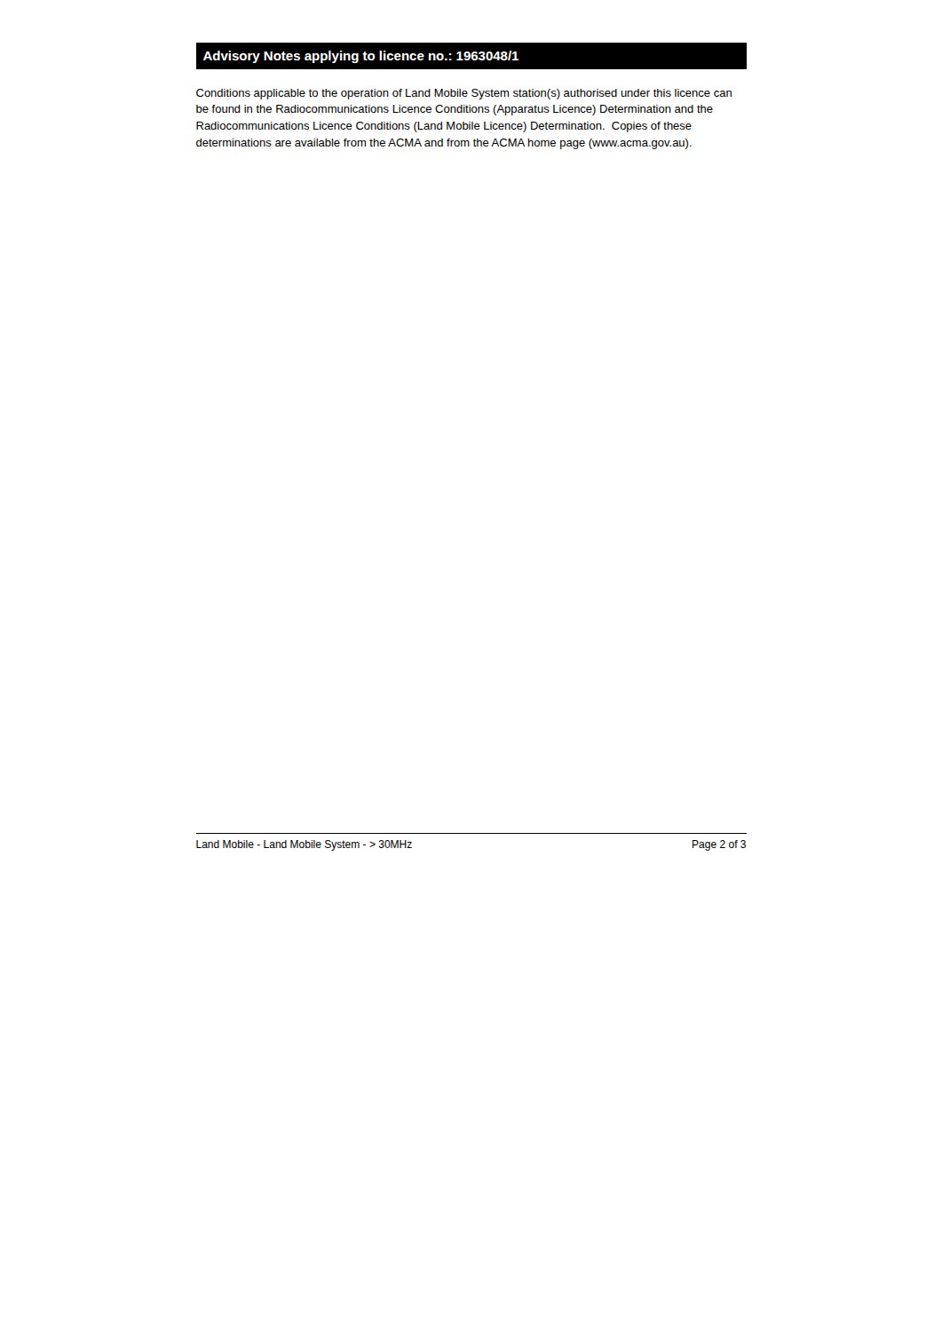Advisory Notes applying to licence no.: 1963048/1
Conditions applicable to the operation of Land Mobile System station(s) authorised under this licence can be found in the Radiocommunications Licence Conditions (Apparatus Licence) Determination and the Radiocommunications Licence Conditions (Land Mobile Licence) Determination. Copies of these determinations are available from the ACMA and from the ACMA home page (www.acma.gov.au).
Land Mobile - Land Mobile System - > 30MHz Page 2 of 3